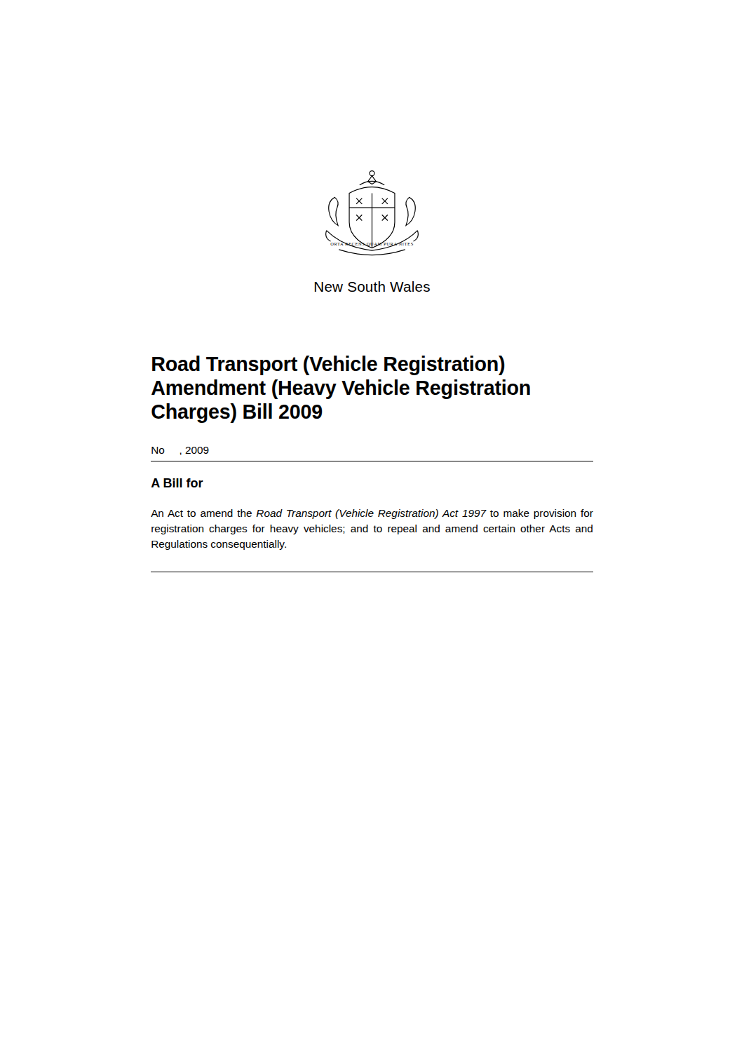New South Wales
Road Transport (Vehicle Registration) Amendment (Heavy Vehicle Registration Charges) Bill 2009
No, 2009
A Bill for
An Act to amend the Road Transport (Vehicle Registration) Act 1997 to make provision for registration charges for heavy vehicles; and to repeal and amend certain other Acts and Regulations consequentially.